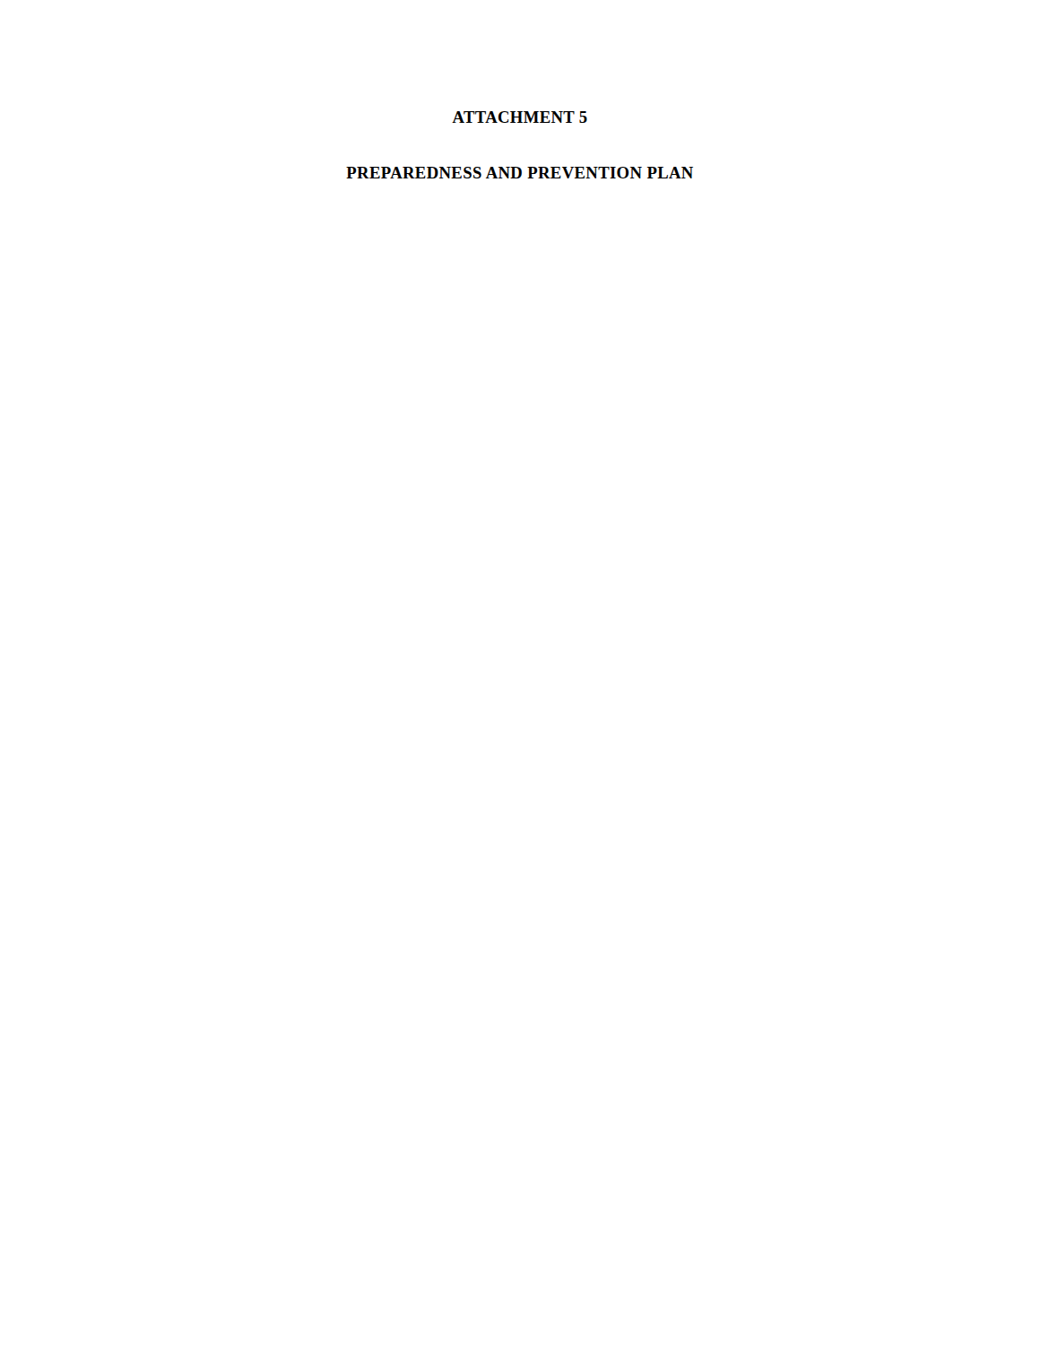ATTACHMENT 5
PREPAREDNESS AND PREVENTION PLAN